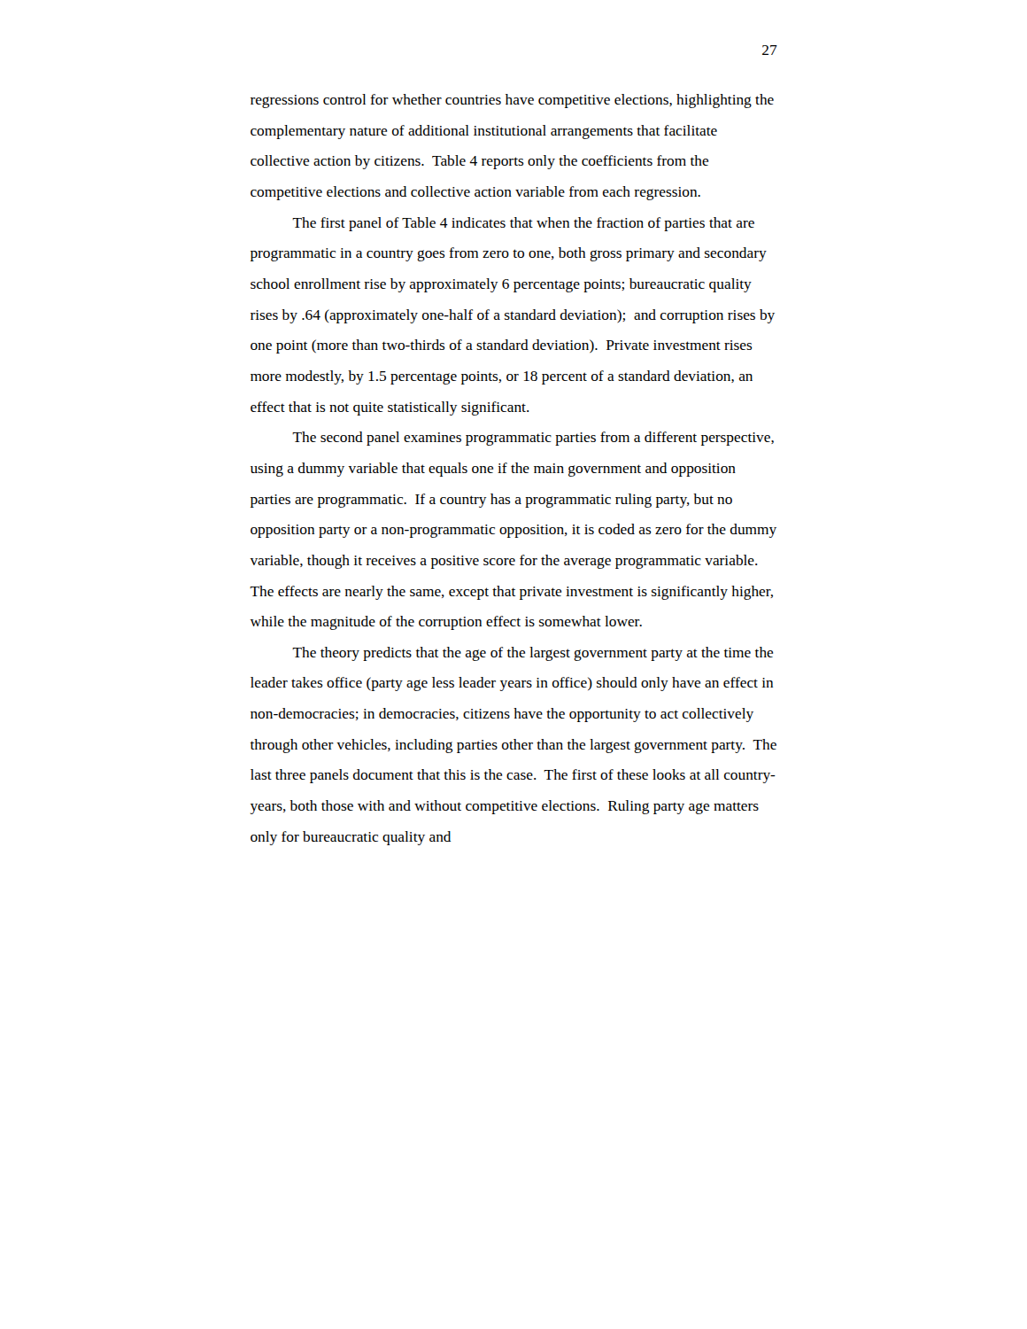27
regressions control for whether countries have competitive elections, highlighting the complementary nature of additional institutional arrangements that facilitate collective action by citizens. Table 4 reports only the coefficients from the competitive elections and collective action variable from each regression.
The first panel of Table 4 indicates that when the fraction of parties that are programmatic in a country goes from zero to one, both gross primary and secondary school enrollment rise by approximately 6 percentage points; bureaucratic quality rises by .64 (approximately one-half of a standard deviation); and corruption rises by one point (more than two-thirds of a standard deviation). Private investment rises more modestly, by 1.5 percentage points, or 18 percent of a standard deviation, an effect that is not quite statistically significant.
The second panel examines programmatic parties from a different perspective, using a dummy variable that equals one if the main government and opposition parties are programmatic. If a country has a programmatic ruling party, but no opposition party or a non-programmatic opposition, it is coded as zero for the dummy variable, though it receives a positive score for the average programmatic variable. The effects are nearly the same, except that private investment is significantly higher, while the magnitude of the corruption effect is somewhat lower.
The theory predicts that the age of the largest government party at the time the leader takes office (party age less leader years in office) should only have an effect in non-democracies; in democracies, citizens have the opportunity to act collectively through other vehicles, including parties other than the largest government party. The last three panels document that this is the case. The first of these looks at all country-years, both those with and without competitive elections. Ruling party age matters only for bureaucratic quality and